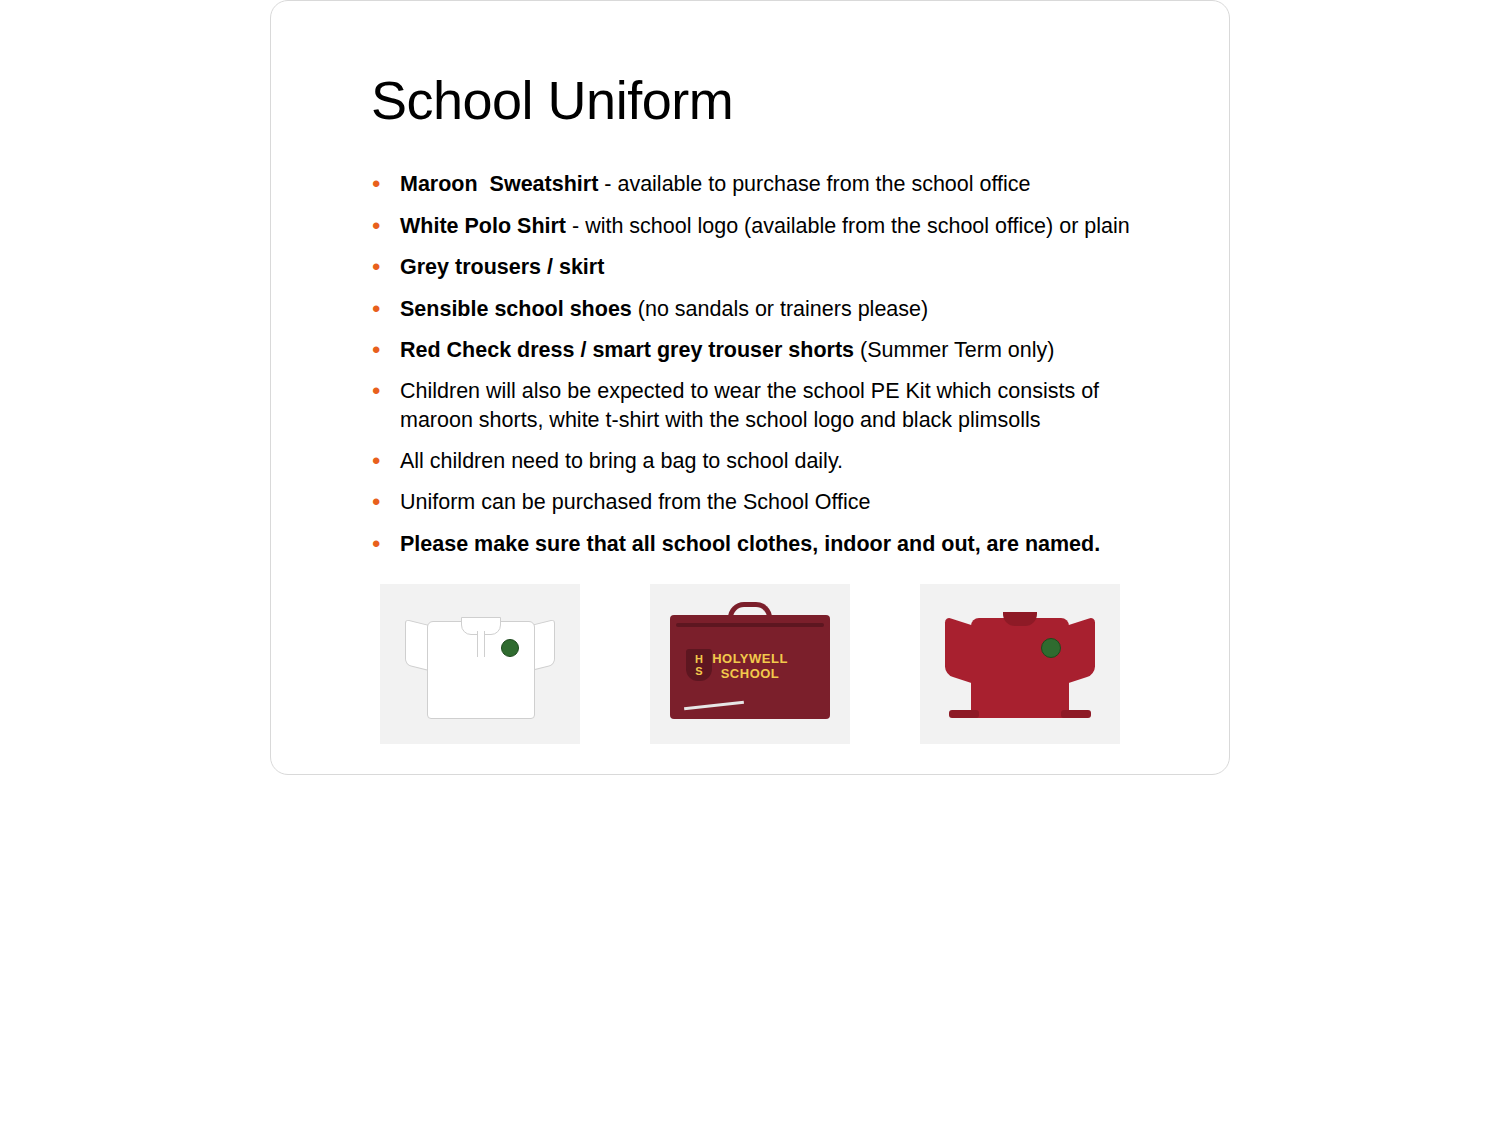School Uniform
Maroon Sweatshirt - available to purchase from the school office
White Polo Shirt - with school logo (available from the school office) or plain
Grey trousers / skirt
Sensible school shoes (no sandals or trainers please)
Red Check dress / smart grey trouser shorts (Summer Term only)
Children will also be expected to wear the school PE Kit which consists of maroon shorts, white t-shirt with the school logo and black plimsolls
All children need to bring a bag to school daily.
Uniform can be purchased from the School Office
Please make sure that all school clothes, indoor and out, are named.
H
S
HOLYWELL
SCHOOL